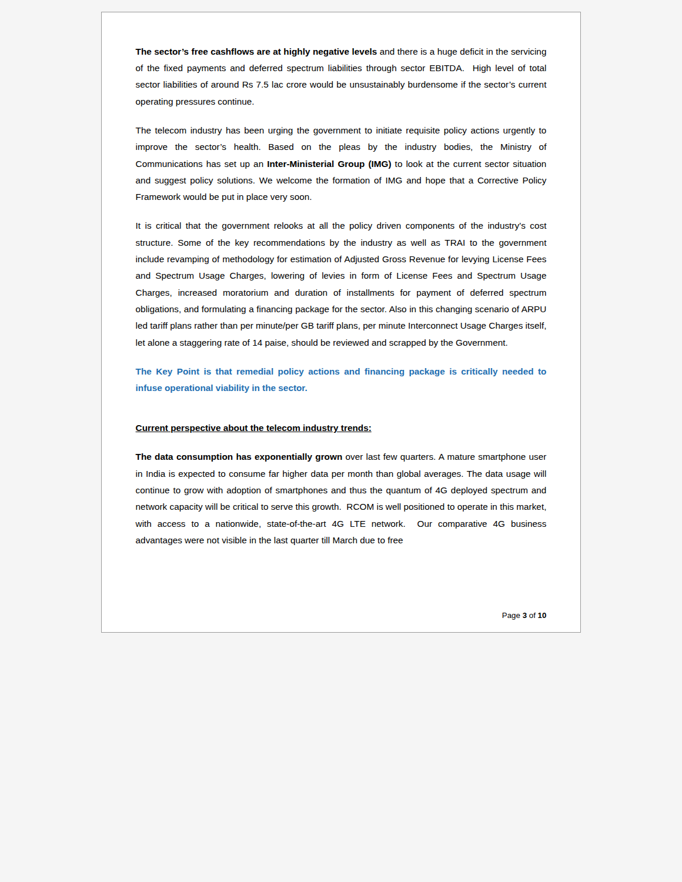The sector’s free cashflows are at highly negative levels and there is a huge deficit in the servicing of the fixed payments and deferred spectrum liabilities through sector EBITDA. High level of total sector liabilities of around Rs 7.5 lac crore would be unsustainably burdensome if the sector’s current operating pressures continue.
The telecom industry has been urging the government to initiate requisite policy actions urgently to improve the sector’s health. Based on the pleas by the industry bodies, the Ministry of Communications has set up an Inter-Ministerial Group (IMG) to look at the current sector situation and suggest policy solutions. We welcome the formation of IMG and hope that a Corrective Policy Framework would be put in place very soon.
It is critical that the government relooks at all the policy driven components of the industry’s cost structure. Some of the key recommendations by the industry as well as TRAI to the government include revamping of methodology for estimation of Adjusted Gross Revenue for levying License Fees and Spectrum Usage Charges, lowering of levies in form of License Fees and Spectrum Usage Charges, increased moratorium and duration of installments for payment of deferred spectrum obligations, and formulating a financing package for the sector. Also in this changing scenario of ARPU led tariff plans rather than per minute/per GB tariff plans, per minute Interconnect Usage Charges itself, let alone a staggering rate of 14 paise, should be reviewed and scrapped by the Government.
The Key Point is that remedial policy actions and financing package is critically needed to infuse operational viability in the sector.
Current perspective about the telecom industry trends:
The data consumption has exponentially grown over last few quarters. A mature smartphone user in India is expected to consume far higher data per month than global averages. The data usage will continue to grow with adoption of smartphones and thus the quantum of 4G deployed spectrum and network capacity will be critical to serve this growth. RCOM is well positioned to operate in this market, with access to a nationwide, state-of-the-art 4G LTE network. Our comparative 4G business advantages were not visible in the last quarter till March due to free
Page 3 of 10